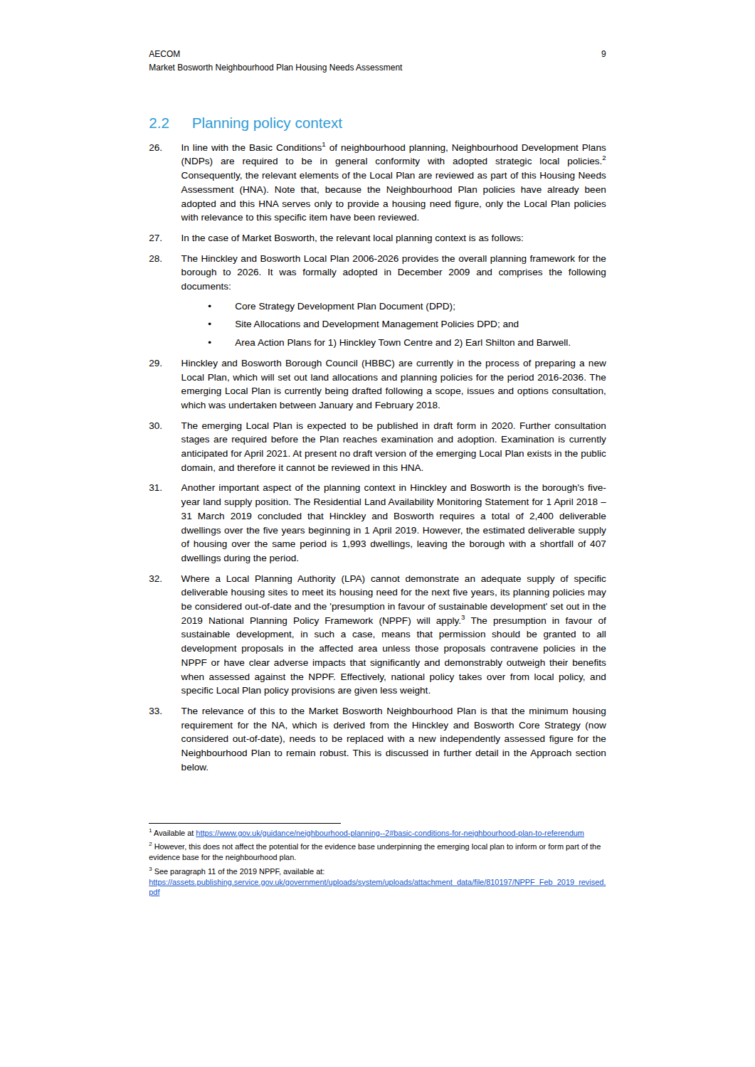AECOM 9
Market Bosworth Neighbourhood Plan Housing Needs Assessment
2.2 Planning policy context
In line with the Basic Conditions1 of neighbourhood planning, Neighbourhood Development Plans (NDPs) are required to be in general conformity with adopted strategic local policies.2 Consequently, the relevant elements of the Local Plan are reviewed as part of this Housing Needs Assessment (HNA). Note that, because the Neighbourhood Plan policies have already been adopted and this HNA serves only to provide a housing need figure, only the Local Plan policies with relevance to this specific item have been reviewed.
In the case of Market Bosworth, the relevant local planning context is as follows:
The Hinckley and Bosworth Local Plan 2006-2026 provides the overall planning framework for the borough to 2026. It was formally adopted in December 2009 and comprises the following documents:
Core Strategy Development Plan Document (DPD);
Site Allocations and Development Management Policies DPD; and
Area Action Plans for 1) Hinckley Town Centre and 2) Earl Shilton and Barwell.
Hinckley and Bosworth Borough Council (HBBC) are currently in the process of preparing a new Local Plan, which will set out land allocations and planning policies for the period 2016-2036. The emerging Local Plan is currently being drafted following a scope, issues and options consultation, which was undertaken between January and February 2018.
The emerging Local Plan is expected to be published in draft form in 2020. Further consultation stages are required before the Plan reaches examination and adoption. Examination is currently anticipated for April 2021. At present no draft version of the emerging Local Plan exists in the public domain, and therefore it cannot be reviewed in this HNA.
Another important aspect of the planning context in Hinckley and Bosworth is the borough's five-year land supply position. The Residential Land Availability Monitoring Statement for 1 April 2018 – 31 March 2019 concluded that Hinckley and Bosworth requires a total of 2,400 deliverable dwellings over the five years beginning in 1 April 2019. However, the estimated deliverable supply of housing over the same period is 1,993 dwellings, leaving the borough with a shortfall of 407 dwellings during the period.
Where a Local Planning Authority (LPA) cannot demonstrate an adequate supply of specific deliverable housing sites to meet its housing need for the next five years, its planning policies may be considered out-of-date and the 'presumption in favour of sustainable development' set out in the 2019 National Planning Policy Framework (NPPF) will apply.3 The presumption in favour of sustainable development, in such a case, means that permission should be granted to all development proposals in the affected area unless those proposals contravene policies in the NPPF or have clear adverse impacts that significantly and demonstrably outweigh their benefits when assessed against the NPPF. Effectively, national policy takes over from local policy, and specific Local Plan policy provisions are given less weight.
The relevance of this to the Market Bosworth Neighbourhood Plan is that the minimum housing requirement for the NA, which is derived from the Hinckley and Bosworth Core Strategy (now considered out-of-date), needs to be replaced with a new independently assessed figure for the Neighbourhood Plan to remain robust. This is discussed in further detail in the Approach section below.
1 Available at https://www.gov.uk/guidance/neighbourhood-planning--2#basic-conditions-for-neighbourhood-plan-to-referendum
2 However, this does not affect the potential for the evidence base underpinning the emerging local plan to inform or form part of the evidence base for the neighbourhood plan.
3 See paragraph 11 of the 2019 NPPF, available at:
https://assets.publishing.service.gov.uk/government/uploads/system/uploads/attachment_data/file/810197/NPPF_Feb_2019_revised.pdf